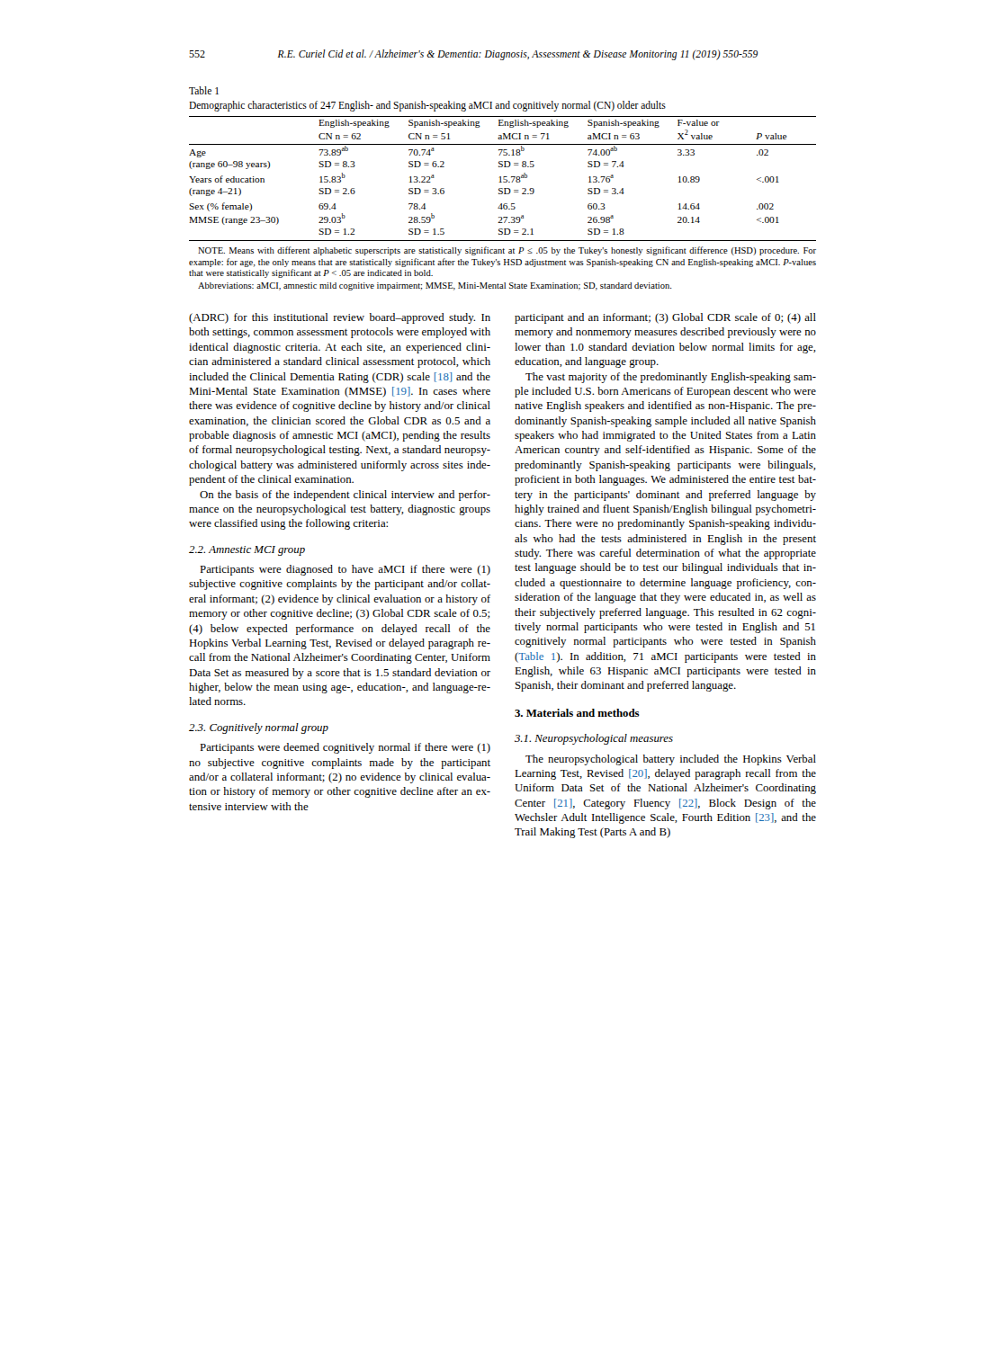552
R.E. Curiel Cid et al. / Alzheimer's & Dementia: Diagnosis, Assessment & Disease Monitoring 11 (2019) 550-559
Table 1
Demographic characteristics of 247 English- and Spanish-speaking aMCI and cognitively normal (CN) older adults
| | English-speaking | Spanish-speaking | English-speaking | Spanish-speaking | F-value or | |
| --- | --- | --- | --- | --- | --- | --- |
| | CN n = 62 | CN n = 51 | aMCI n = 71 | aMCI n = 63 | X 2 value | P value |
| Age | 73.89 ab | 70.74 a | 75.18 b | 74.00 ab | 3.33 | .02 |
| (range 60–98 years) | SD = 8.3 | SD = 6.2 | SD = 8.5 | SD = 7.4 | | |
| Years of education | 15.83 b | 13.22 a | 15.78 ab | 13.76 a | 10.89 | <.001 |
| (range 4–21) | SD = 2.6 | SD = 3.6 | SD = 2.9 | SD = 3.4 | | |
| Sex (% female) | 69.4 | 78.4 | 46.5 | 60.3 | 14.64 | .002 |
| MMSE (range 23–30) | 29.03 b | 28.59 b | 27.39 a | 26.98 a | 20.14 | <.001 |
| | SD = 1.2 | SD = 1.5 | SD = 2.1 | SD = 1.8 | | |
NOTE. Means with different alphabetic superscripts are statistically significant at P ≤ .05 by the Tukey's honestly significant difference (HSD) procedure. For example: for age, the only means that are statistically significant after the Tukey's HSD adjustment was Spanish-speaking CN and English-speaking aMCI. P-values that were statistically significant at P < .05 are indicated in bold.
Abbreviations: aMCI, amnestic mild cognitive impairment; MMSE, Mini-Mental State Examination; SD, standard deviation.
(ADRC) for this institutional review board–approved study. In both settings, common assessment protocols were employed with identical diagnostic criteria. At each site, an experienced clinician administered a standard clinical assessment protocol, which included the Clinical Dementia Rating (CDR) scale [18] and the Mini-Mental State Examination (MMSE) [19]. In cases where there was evidence of cognitive decline by history and/or clinical examination, the clinician scored the Global CDR as 0.5 and a probable diagnosis of amnestic MCI (aMCI), pending the results of formal neuropsychological testing. Next, a standard neuropsychological battery was administered uniformly across sites independent of the clinical examination.
On the basis of the independent clinical interview and performance on the neuropsychological test battery, diagnostic groups were classified using the following criteria:
2.2. Amnestic MCI group
Participants were diagnosed to have aMCI if there were (1) subjective cognitive complaints by the participant and/or collateral informant; (2) evidence by clinical evaluation or a history of memory or other cognitive decline; (3) Global CDR scale of 0.5; (4) below expected performance on delayed recall of the Hopkins Verbal Learning Test, Revised or delayed paragraph recall from the National Alzheimer's Coordinating Center, Uniform Data Set as measured by a score that is 1.5 standard deviation or higher, below the mean using age-, education-, and language-related norms.
2.3. Cognitively normal group
Participants were deemed cognitively normal if there were (1) no subjective cognitive complaints made by the participant and/or a collateral informant; (2) no evidence by clinical evaluation or history of memory or other cognitive decline after an extensive interview with the
participant and an informant; (3) Global CDR scale of 0; (4) all memory and nonmemory measures described previously were no lower than 1.0 standard deviation below normal limits for age, education, and language group.
The vast majority of the predominantly English-speaking sample included U.S. born Americans of European descent who were native English speakers and identified as non-Hispanic. The predominantly Spanish-speaking sample included all native Spanish speakers who had immigrated to the United States from a Latin American country and self-identified as Hispanic. Some of the predominantly Spanish-speaking participants were bilinguals, proficient in both languages. We administered the entire test battery in the participants' dominant and preferred language by highly trained and fluent Spanish/English bilingual psychometricians. There were no predominantly Spanish-speaking individuals who had the tests administered in English in the present study. There was careful determination of what the appropriate test language should be to test our bilingual individuals that included a questionnaire to determine language proficiency, consideration of the language that they were educated in, as well as their subjectively preferred language. This resulted in 62 cognitively normal participants who were tested in English and 51 cognitively normal participants who were tested in Spanish (Table 1). In addition, 71 aMCI participants were tested in English, while 63 Hispanic aMCI participants were tested in Spanish, their dominant and preferred language.
3. Materials and methods
3.1. Neuropsychological measures
The neuropsychological battery included the Hopkins Verbal Learning Test, Revised [20], delayed paragraph recall from the Uniform Data Set of the National Alzheimer's Coordinating Center [21], Category Fluency [22], Block Design of the Wechsler Adult Intelligence Scale, Fourth Edition [23], and the Trail Making Test (Parts A and B)